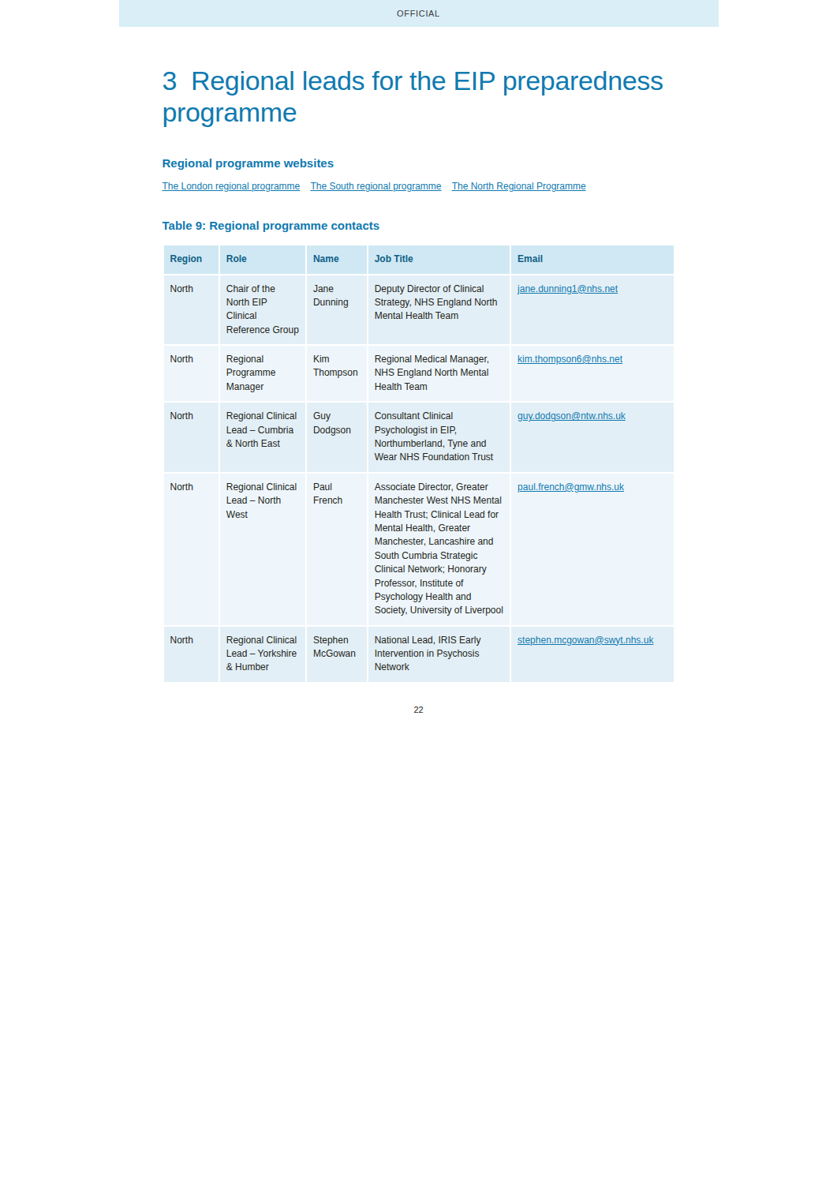OFFICIAL
3 Regional leads for the EIP preparedness programme
Regional programme websites
The London regional programme The South regional programme The North Regional Programme
Table 9: Regional programme contacts
| Region | Role | Name | Job Title | Email |
| --- | --- | --- | --- | --- |
| North | Chair of the North EIP Clinical Reference Group | Jane Dunning | Deputy Director of Clinical Strategy, NHS England North Mental Health Team | jane.dunning1@nhs.net |
| North | Regional Programme Manager | Kim Thompson | Regional Medical Manager, NHS England North Mental Health Team | kim.thompson6@nhs.net |
| North | Regional Clinical Lead – Cumbria & North East | Guy Dodgson | Consultant Clinical Psychologist in EIP, Northumberland, Tyne and Wear NHS Foundation Trust | guy.dodgson@ntw.nhs.uk |
| North | Regional Clinical Lead – North West | Paul French | Associate Director, Greater Manchester West NHS Mental Health Trust; Clinical Lead for Mental Health, Greater Manchester, Lancashire and South Cumbria Strategic Clinical Network; Honorary Professor, Institute of Psychology Health and Society, University of Liverpool | paul.french@gmw.nhs.uk |
| North | Regional Clinical Lead – Yorkshire & Humber | Stephen McGowan | National Lead, IRIS Early Intervention in Psychosis Network | stephen.mcgowan@swyt.nhs.uk |
22